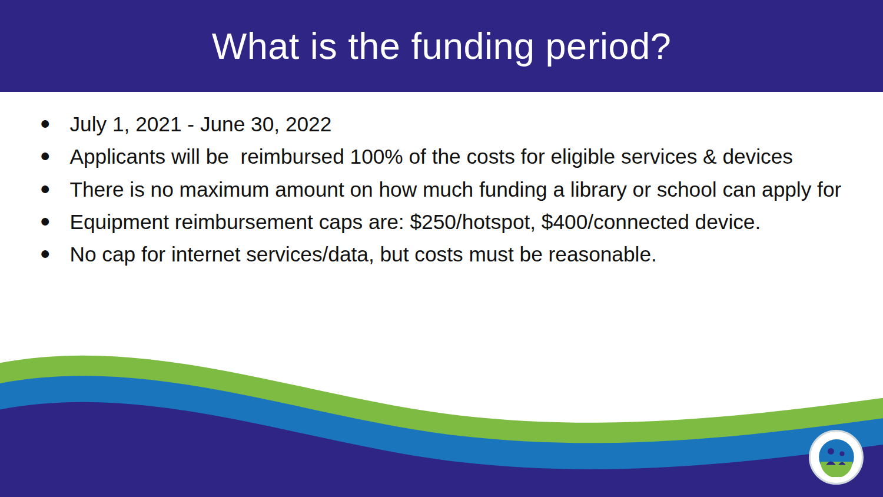What is the funding period?
July 1, 2021 - June 30, 2022
Applicants will be reimbursed 100% of the costs for eligible services & devices
There is no maximum amount on how much funding a library or school can apply for
Equipment reimbursement caps are: $250/hotspot, $400/connected device.
No cap for internet services/data, but costs must be reasonable.